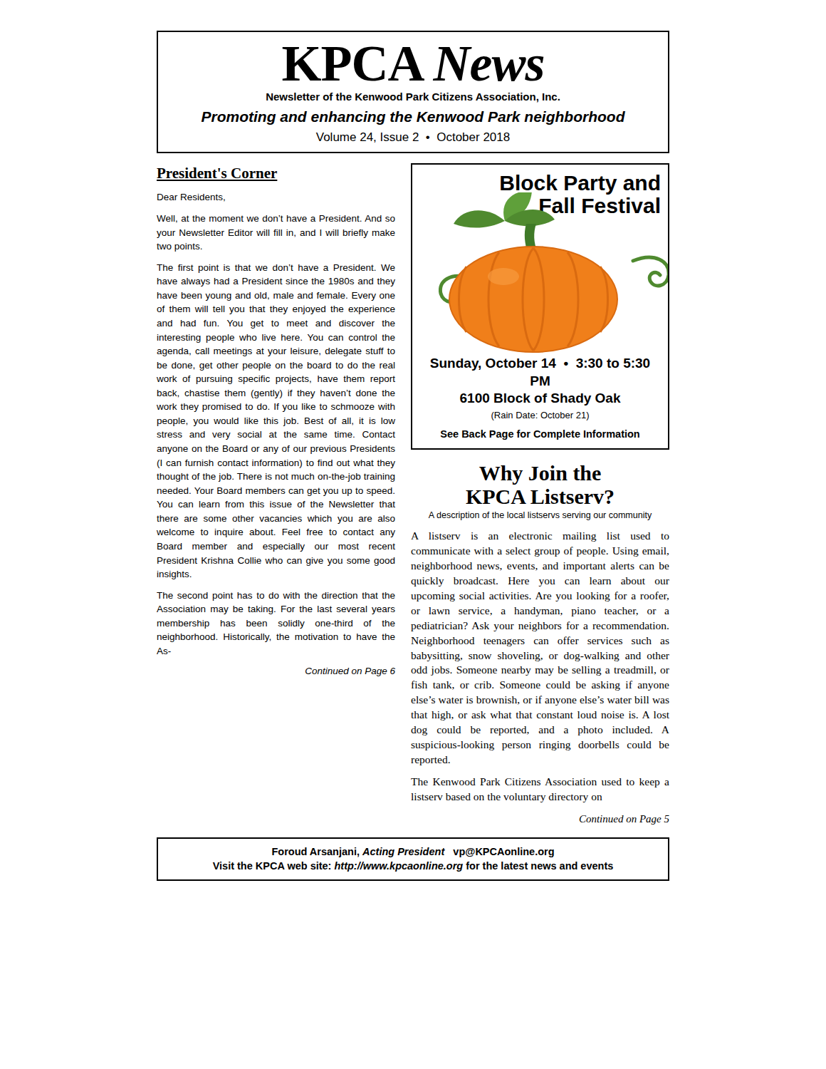KPCA News
Newsletter of the Kenwood Park Citizens Association, Inc.
Promoting and enhancing the Kenwood Park neighborhood
Volume 24, Issue 2 • October 2018
President's Corner
Dear Residents,
Well, at the moment we don’t have a President. And so your Newsletter Editor will fill in, and I will briefly make two points.
The first point is that we don’t have a President. We have always had a President since the 1980s and they have been young and old, male and female. Every one of them will tell you that they enjoyed the experience and had fun. You get to meet and discover the interesting people who live here. You can control the agenda, call meetings at your leisure, delegate stuff to be done, get other people on the board to do the real work of pursuing specific projects, have them report back, chastise them (gently) if they haven’t done the work they promised to do. If you like to schmooze with people, you would like this job. Best of all, it is low stress and very social at the same time. Contact anyone on the Board or any of our previous Presidents (I can furnish contact information) to find out what they thought of the job. There is not much on-the-job training needed. Your Board members can get you up to speed. You can learn from this issue of the Newsletter that there are some other vacancies which you are also welcome to inquire about. Feel free to contact any Board member and especially our most recent President Krishna Collie who can give you some good insights.
The second point has to do with the direction that the Association may be taking. For the last several years membership has been solidly one-third of the neighborhood. Historically, the motivation to have the As-
Continued on Page 6
Block Party and
Fall Festival
Sunday, October 14 • 3:30 to 5:30 PM
6100 Block of Shady Oak
(Rain Date: October 21)
See Back Page for Complete Information
Why Join the
KPCA Listserv?
A description of the local listservs serving our community
A listserv is an electronic mailing list used to communicate with a select group of people. Using email, neighborhood news, events, and important alerts can be quickly broadcast. Here you can learn about our upcoming social activities. Are you looking for a roofer, or lawn service, a handyman, piano teacher, or a pediatrician? Ask your neighbors for a recommendation. Neighborhood teenagers can offer services such as babysitting, snow shoveling, or dog-walking and other odd jobs. Someone nearby may be selling a treadmill, or fish tank, or crib. Someone could be asking if anyone else’s water is brownish, or if anyone else’s water bill was that high, or ask what that constant loud noise is. A lost dog could be reported, and a photo included. A suspicious-looking person ringing doorbells could be reported.
The Kenwood Park Citizens Association used to keep a listserv based on the voluntary directory on
Continued on Page 5
Foroud Arsanjani, Acting President vp@KPCAonline.org
Visit the KPCA web site: http://www.kpcaonline.org for the latest news and events